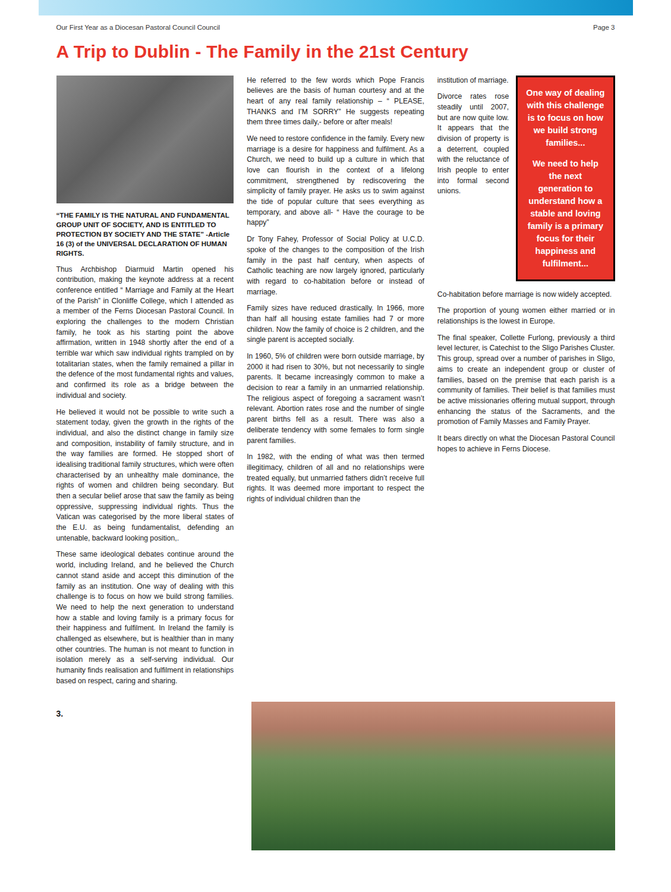Our First Year as a Diocesan Pastoral Council Council Page 3
A Trip to Dublin - The Family in the 21st Century
“THE FAMILY IS THE NATURAL AND FUNDAMENTAL GROUP UNIT OF SOCIETY, AND IS ENTITLED TO PROTECTION BY SOCIETY AND THE STATE” -Article 16 (3) of the UNIVERSAL DECLARATION OF HUMAN RIGHTS.
Thus Archbishop Diarmuid Martin opened his contribution, making the keynote address at a recent conference entitled “ Marriage and Family at the Heart of the Parish” in Clonliffe College, which I attended as a member of the Ferns Diocesan Pastoral Council. In exploring the challenges to the modern Christian family, he took as his starting point the above affirmation, written in 1948 shortly after the end of a terrible war which saw individual rights trampled on by totalitarian states, when the family remained a pillar in the defence of the most fundamental rights and values, and confirmed its role as a bridge between the individual and society.
He believed it would not be possible to write such a statement today, given the growth in the rights of the individual, and also the distinct change in family size and composition, instability of family structure, and in the way families are formed. He stopped short of idealising traditional family structures, which were often characterised by an unhealthy male dominance, the rights of women and children being secondary. But then a secular belief arose that saw the family as being oppressive, suppressing individual rights. Thus the Vatican was categorised by the more liberal states of the E.U. as being fundamentalist, defending an untenable, backward looking position,.
These same ideological debates continue around the world, including Ireland, and he believed the Church cannot stand aside and accept this diminution of the family as an institution. One way of dealing with this challenge is to focus on how we build strong families. We need to help the next generation to understand how a stable and loving family is a primary focus for their happiness and fulfilment. In Ireland the family is challenged as elsewhere, but is healthier than in many other countries. The human is not meant to function in isolation merely as a self-serving individual. Our humanity finds realisation and fulfilment in relationships based on respect, caring and sharing.
He referred to the few words which Pope Francis believes are the basis of human courtesy and at the heart of any real family relationship – “ PLEASE, THANKS and I’M SORRY” He suggests repeating them three times daily,- before or after meals!
We need to restore confidence in the family. Every new marriage is a desire for happiness and fulfilment. As a Church, we need to build up a culture in which that love can flourish in the context of a lifelong commitment, strengthened by rediscovering the simplicity of family prayer. He asks us to swim against the tide of popular culture that sees everything as temporary, and above all- “ Have the courage to be happy”
Dr Tony Fahey, Professor of Social Policy at U.C.D. spoke of the changes to the composition of the Irish family in the past half century, when aspects of Catholic teaching are now largely ignored, particularly with regard to co-habitation before or instead of marriage.
Family sizes have reduced drastically. In 1966, more than half all housing estate families had 7 or more children. Now the family of choice is 2 children, and the single parent is accepted socially.
In 1960, 5% of children were born outside marriage, by 2000 it had risen to 30%, but not necessarily to single parents. It became increasingly common to make a decision to rear a family in an unmarried relationship. The religious aspect of foregoing a sacrament wasn’t relevant. Abortion rates rose and the number of single parent births fell as a result. There was also a deliberate tendency with some females to form single parent families.
In 1982, with the ending of what was then termed illegitimacy, children of all and no relationships were treated equally, but unmarried fathers didn’t receive full rights. It was deemed more important to respect the rights of individual children than the
institution of marriage.
Divorce rates rose steadily until 2007, but are now quite low. It appears that the division of property is a deterrent, coupled with the reluctance of Irish people to enter into formal second unions.
One way of dealing with this challenge is to focus on how we build strong families...
We need to help the next generation to understand how a stable and loving family is a primary focus for their happiness and fulfilment...
Co-habitation before marriage is now widely accepted.
The proportion of young women either married or in relationships is the lowest in Europe.
The final speaker, Collette Furlong, previously a third level lecturer, is Catechist to the Sligo Parishes Cluster. This group, spread over a number of parishes in Sligo, aims to create an independent group or cluster of families, based on the premise that each parish is a community of families. Their belief is that families must be active missionaries offering mutual support, through enhancing the status of the Sacraments, and the promotion of Family Masses and Family Prayer.
It bears directly on what the Diocesan Pastoral Council hopes to achieve in Ferns Diocese.
3.